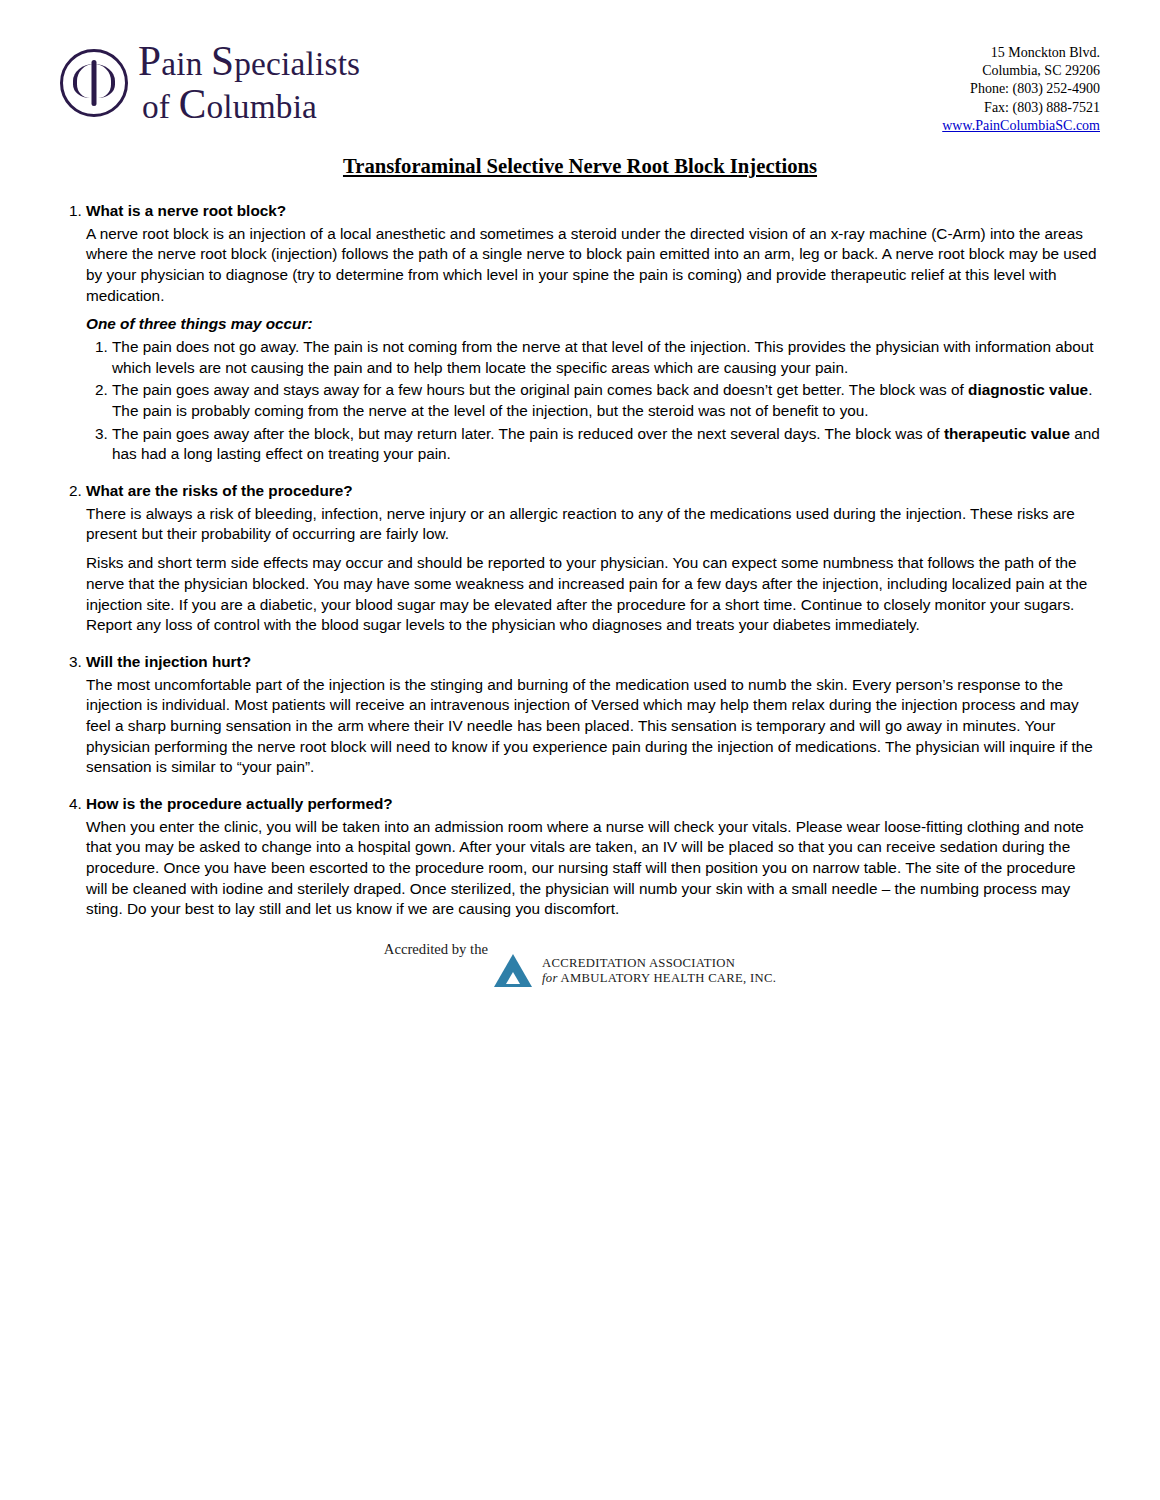Pain Specialists of Columbia
15 Monckton Blvd.
Columbia, SC 29206
Phone: (803) 252-4900
Fax: (803) 888-7521
www.PainColumbiaSC.com
Transforaminal Selective Nerve Root Block Injections
What is a nerve root block?
A nerve root block is an injection of a local anesthetic and sometimes a steroid under the directed vision of an x-ray machine (C-Arm) into the areas where the nerve root block (injection) follows the path of a single nerve to block pain emitted into an arm, leg or back. A nerve root block may be used by your physician to diagnose (try to determine from which level in your spine the pain is coming) and provide therapeutic relief at this level with medication.
One of three things may occur:
The pain does not go away. The pain is not coming from the nerve at that level of the injection. This provides the physician with information about which levels are not causing the pain and to help them locate the specific areas which are causing your pain.
The pain goes away and stays away for a few hours but the original pain comes back and doesn’t get better. The block was of diagnostic value. The pain is probably coming from the nerve at the level of the injection, but the steroid was not of benefit to you.
The pain goes away after the block, but may return later. The pain is reduced over the next several days. The block was of therapeutic value and has had a long lasting effect on treating your pain.
What are the risks of the procedure?
There is always a risk of bleeding, infection, nerve injury or an allergic reaction to any of the medications used during the injection. These risks are present but their probability of occurring are fairly low.
Risks and short term side effects may occur and should be reported to your physician. You can expect some numbness that follows the path of the nerve that the physician blocked. You may have some weakness and increased pain for a few days after the injection, including localized pain at the injection site. If you are a diabetic, your blood sugar may be elevated after the procedure for a short time. Continue to closely monitor your sugars. Report any loss of control with the blood sugar levels to the physician who diagnoses and treats your diabetes immediately.
Will the injection hurt?
The most uncomfortable part of the injection is the stinging and burning of the medication used to numb the skin. Every person’s response to the injection is individual. Most patients will receive an intravenous injection of Versed which may help them relax during the injection process and may feel a sharp burning sensation in the arm where their IV needle has been placed. This sensation is temporary and will go away in minutes. Your physician performing the nerve root block will need to know if you experience pain during the injection of medications. The physician will inquire if the sensation is similar to “your pain”.
How is the procedure actually performed?
When you enter the clinic, you will be taken into an admission room where a nurse will check your vitals. Please wear loose-fitting clothing and note that you may be asked to change into a hospital gown. After your vitals are taken, an IV will be placed so that you can receive sedation during the procedure. Once you have been escorted to the procedure room, our nursing staff will then position you on narrow table. The site of the procedure will be cleaned with iodine and sterilely draped. Once sterilized, the physician will numb your skin with a small needle – the numbing process may sting. Do your best to lay still and let us know if we are causing you discomfort.
Accredited by the ACCREDITATION ASSOCIATION for AMBULATORY HEALTH CARE, INC.